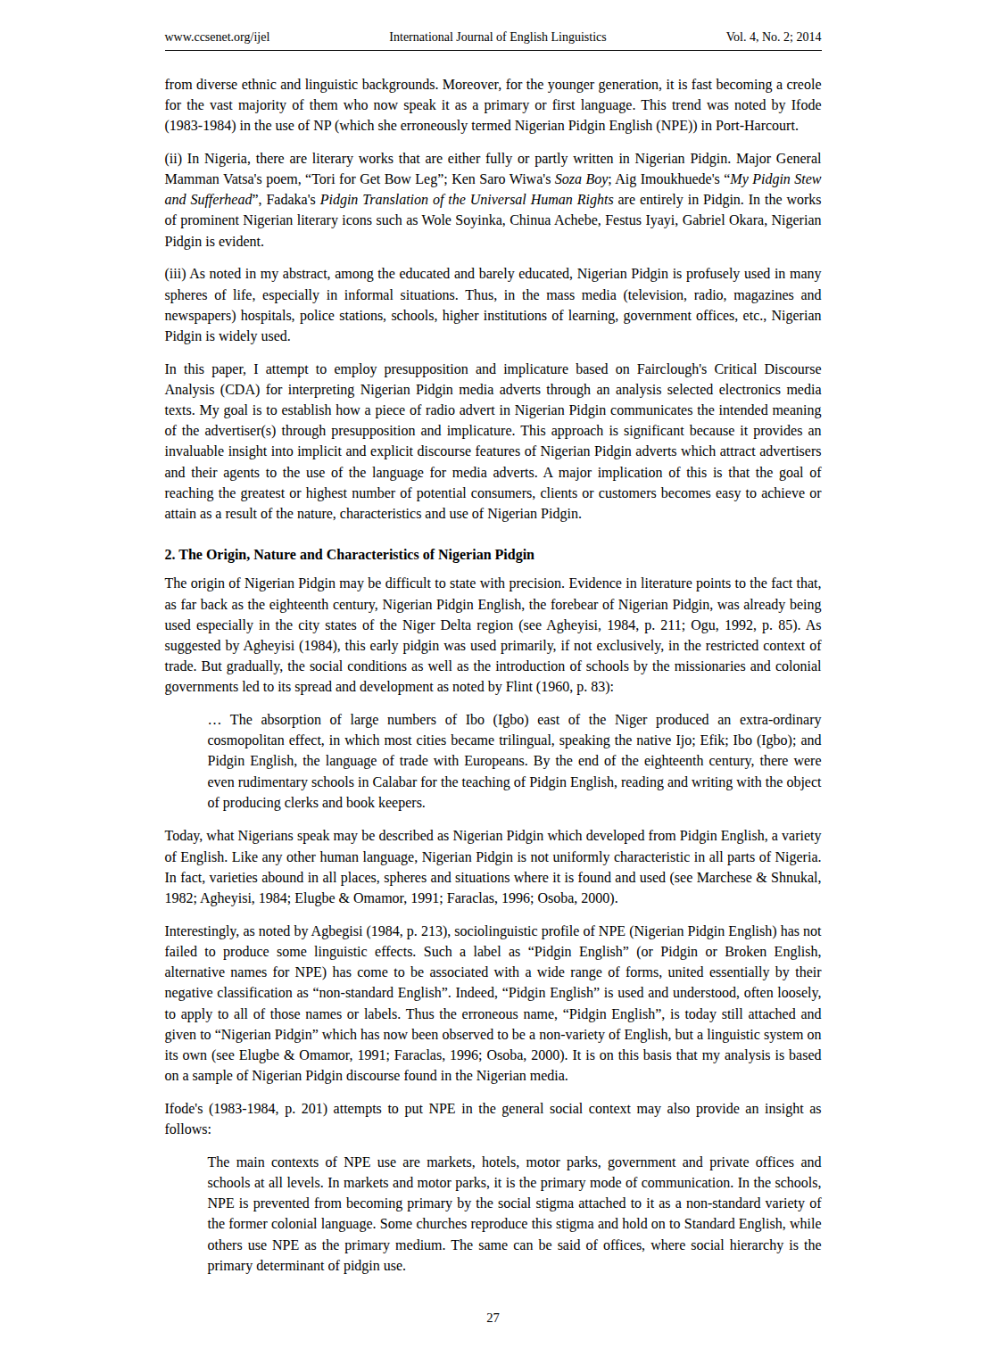www.ccsenet.org/ijel International Journal of English Linguistics Vol. 4, No. 2; 2014
from diverse ethnic and linguistic backgrounds. Moreover, for the younger generation, it is fast becoming a creole for the vast majority of them who now speak it as a primary or first language. This trend was noted by Ifode (1983-1984) in the use of NP (which she erroneously termed Nigerian Pidgin English (NPE)) in Port-Harcourt.
(ii) In Nigeria, there are literary works that are either fully or partly written in Nigerian Pidgin. Major General Mamman Vatsa's poem, “Tori for Get Bow Leg”; Ken Saro Wiwa's Soza Boy; Aig Imoukhuede's “My Pidgin Stew and Sufferhead”, Fadaka's Pidgin Translation of the Universal Human Rights are entirely in Pidgin. In the works of prominent Nigerian literary icons such as Wole Soyinka, Chinua Achebe, Festus Iyayi, Gabriel Okara, Nigerian Pidgin is evident.
(iii) As noted in my abstract, among the educated and barely educated, Nigerian Pidgin is profusely used in many spheres of life, especially in informal situations. Thus, in the mass media (television, radio, magazines and newspapers) hospitals, police stations, schools, higher institutions of learning, government offices, etc., Nigerian Pidgin is widely used.
In this paper, I attempt to employ presupposition and implicature based on Fairclough's Critical Discourse Analysis (CDA) for interpreting Nigerian Pidgin media adverts through an analysis selected electronics media texts. My goal is to establish how a piece of radio advert in Nigerian Pidgin communicates the intended meaning of the advertiser(s) through presupposition and implicature. This approach is significant because it provides an invaluable insight into implicit and explicit discourse features of Nigerian Pidgin adverts which attract advertisers and their agents to the use of the language for media adverts. A major implication of this is that the goal of reaching the greatest or highest number of potential consumers, clients or customers becomes easy to achieve or attain as a result of the nature, characteristics and use of Nigerian Pidgin.
2. The Origin, Nature and Characteristics of Nigerian Pidgin
The origin of Nigerian Pidgin may be difficult to state with precision. Evidence in literature points to the fact that, as far back as the eighteenth century, Nigerian Pidgin English, the forebear of Nigerian Pidgin, was already being used especially in the city states of the Niger Delta region (see Agheyisi, 1984, p. 211; Ogu, 1992, p. 85). As suggested by Agheyisi (1984), this early pidgin was used primarily, if not exclusively, in the restricted context of trade. But gradually, the social conditions as well as the introduction of schools by the missionaries and colonial governments led to its spread and development as noted by Flint (1960, p. 83):
… The absorption of large numbers of Ibo (Igbo) east of the Niger produced an extra-ordinary cosmopolitan effect, in which most cities became trilingual, speaking the native Ijo; Efik; Ibo (Igbo); and Pidgin English, the language of trade with Europeans. By the end of the eighteenth century, there were even rudimentary schools in Calabar for the teaching of Pidgin English, reading and writing with the object of producing clerks and book keepers.
Today, what Nigerians speak may be described as Nigerian Pidgin which developed from Pidgin English, a variety of English. Like any other human language, Nigerian Pidgin is not uniformly characteristic in all parts of Nigeria. In fact, varieties abound in all places, spheres and situations where it is found and used (see Marchese & Shnukal, 1982; Agheyisi, 1984; Elugbe & Omamor, 1991; Faraclas, 1996; Osoba, 2000).
Interestingly, as noted by Agbegisi (1984, p. 213), sociolinguistic profile of NPE (Nigerian Pidgin English) has not failed to produce some linguistic effects. Such a label as “Pidgin English” (or Pidgin or Broken English, alternative names for NPE) has come to be associated with a wide range of forms, united essentially by their negative classification as “non-standard English”. Indeed, “Pidgin English” is used and understood, often loosely, to apply to all of those names or labels. Thus the erroneous name, “Pidgin English”, is today still attached and given to “Nigerian Pidgin” which has now been observed to be a non-variety of English, but a linguistic system on its own (see Elugbe & Omamor, 1991; Faraclas, 1996; Osoba, 2000). It is on this basis that my analysis is based on a sample of Nigerian Pidgin discourse found in the Nigerian media.
Ifode's (1983-1984, p. 201) attempts to put NPE in the general social context may also provide an insight as follows:
The main contexts of NPE use are markets, hotels, motor parks, government and private offices and schools at all levels. In markets and motor parks, it is the primary mode of communication. In the schools, NPE is prevented from becoming primary by the social stigma attached to it as a non-standard variety of the former colonial language. Some churches reproduce this stigma and hold on to Standard English, while others use NPE as the primary medium. The same can be said of offices, where social hierarchy is the primary determinant of pidgin use.
27